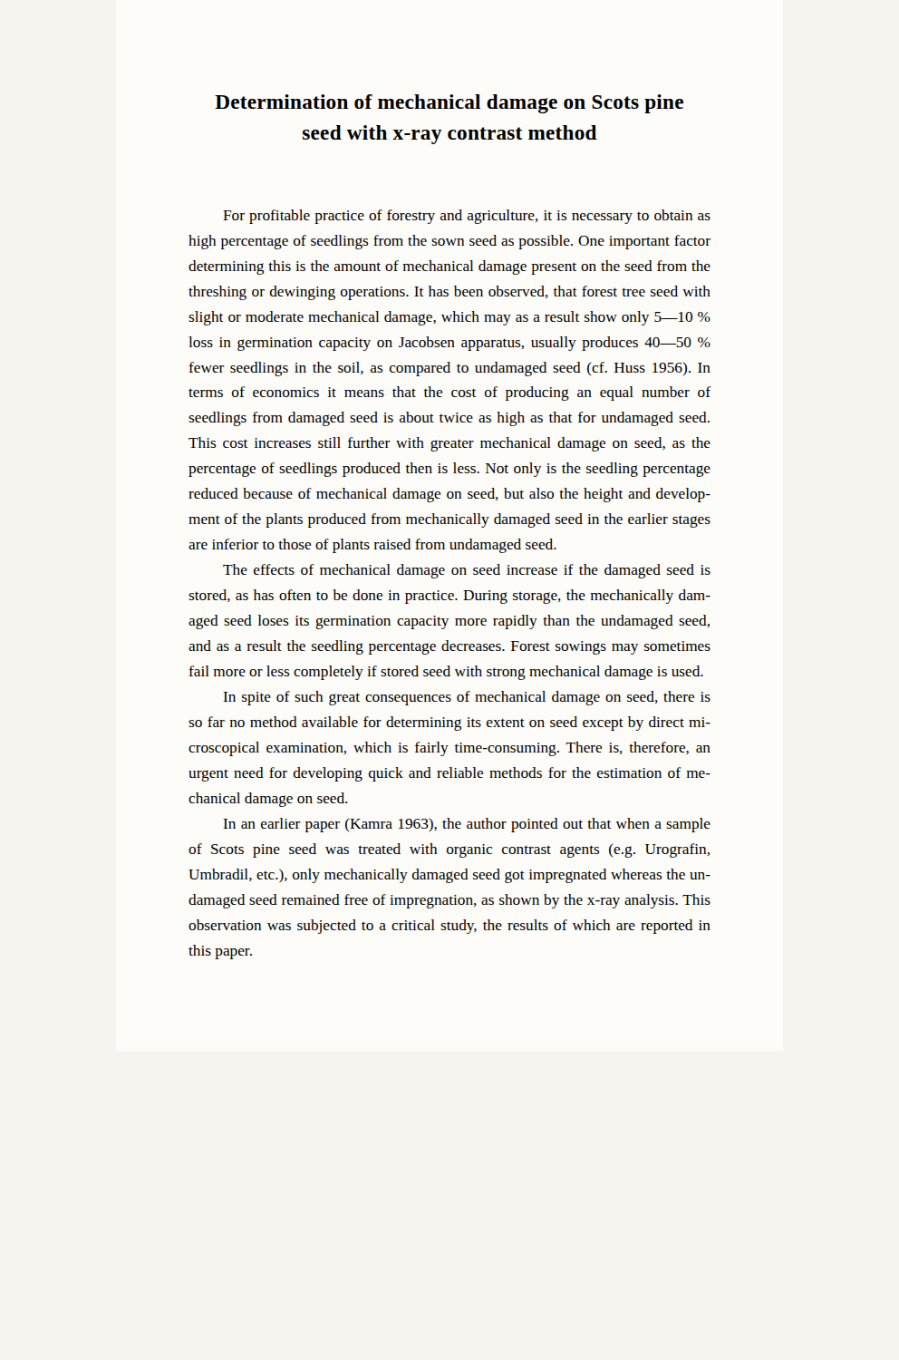Determination of mechanical damage on Scots pine
seed with x-ray contrast method
For profitable practice of forestry and agriculture, it is necessary to obtain as high percentage of seedlings from the sown seed as possible. One important factor determining this is the amount of mechanical damage present on the seed from the threshing or dewinging operations. It has been observed, that forest tree seed with slight or moderate mechanical damage, which may as a result show only 5—10 % loss in germination capacity on Jacobsen apparatus, usually produces 40—50 % fewer seedlings in the soil, as compared to undamaged seed (cf. Huss 1956). In terms of economics it means that the cost of producing an equal number of seedlings from damaged seed is about twice as high as that for undamaged seed. This cost increases still further with greater mechanical damage on seed, as the percentage of seedlings produced then is less. Not only is the seedling percentage reduced because of mechanical damage on seed, but also the height and development of the plants produced from mechanically damaged seed in the earlier stages are inferior to those of plants raised from undamaged seed.
The effects of mechanical damage on seed increase if the damaged seed is stored, as has often to be done in practice. During storage, the mechanically damaged seed loses its germination capacity more rapidly than the undamaged seed, and as a result the seedling percentage decreases. Forest sowings may sometimes fail more or less completely if stored seed with strong mechanical damage is used.
In spite of such great consequences of mechanical damage on seed, there is so far no method available for determining its extent on seed except by direct microscopical examination, which is fairly time-consuming. There is, therefore, an urgent need for developing quick and reliable methods for the estimation of mechanical damage on seed.
In an earlier paper (Kamra 1963), the author pointed out that when a sample of Scots pine seed was treated with organic contrast agents (e.g. Urografin, Umbradil, etc.), only mechanically damaged seed got impregnated whereas the undamaged seed remained free of impregnation, as shown by the x-ray analysis. This observation was subjected to a critical study, the results of which are reported in this paper.